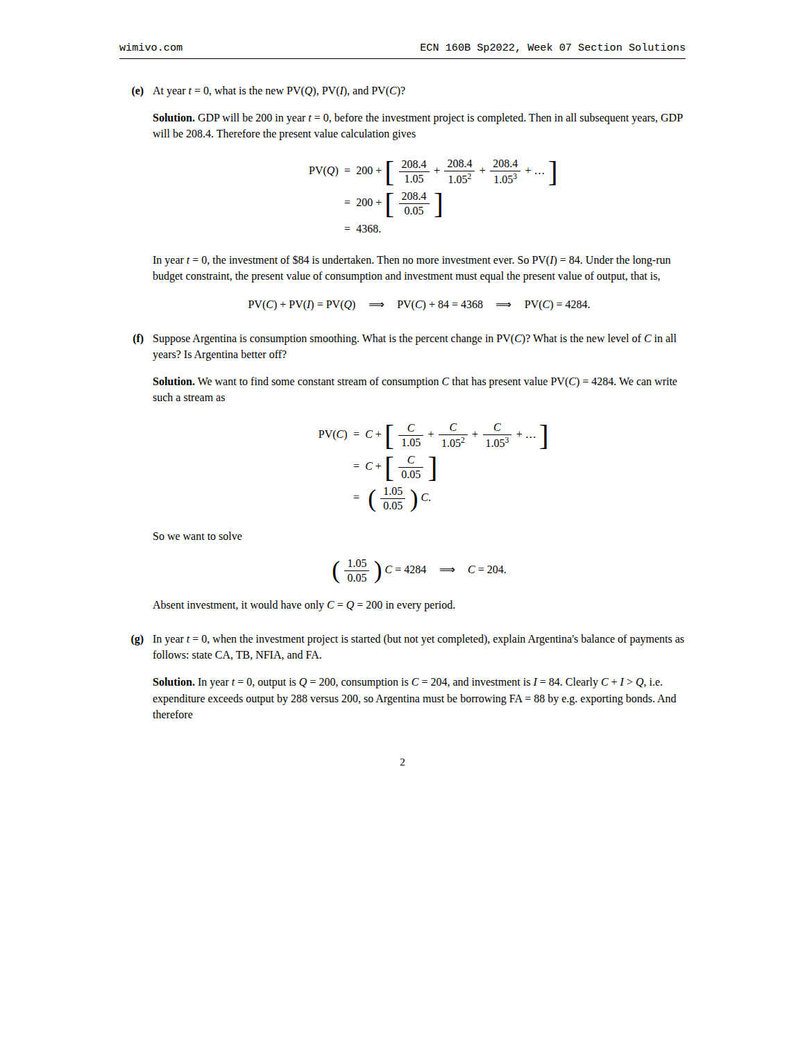wimivo.com ECN 160B Sp2022, Week 07 Section Solutions
(e)
At year t = 0, what is the new PV(Q), PV(I), and PV(C)?
Solution. GDP will be 200 in year t = 0, before the investment project is completed. Then in all subsequent years, GDP will be 208.4. Therefore the present value calculation gives
PV(Q)=200 + [ 208.41.05 + 208.41.052 + 208.41.053 + … ] =200 + [ 208.40.05 ] =4368.
In year t = 0, the investment of $84 is undertaken. Then no more investment ever. So PV(I) = 84. Under the long-run budget constraint, the present value of consumption and investment must equal the present value of output, that is,
PV(C) + PV(I) = PV(Q) ⟹ PV(C) + 84 = 4368 ⟹ PV(C) = 4284.
(f)
Suppose Argentina is consumption smoothing. What is the percent change in PV(C)? What is the new level of C in all years? Is Argentina better off?
Solution. We want to find some constant stream of consumption C that has present value PV(C) = 4284. We can write such a stream as
PV(C)=C + [ C 1.05 + C 1.052 + C 1.053 + … ] =C + [ C 0.05 ] = ( 1.050.05 ) C.
So we want to solve
( 1.050.05 ) C = 4284 ⟹ C = 204.
Absent investment, it would have only C = Q = 200 in every period.
(g)
In year t = 0, when the investment project is started (but not yet completed), explain Argentina's balance of payments as follows: state CA, TB, NFIA, and FA.
Solution. In year t = 0, output is Q = 200, consumption is C = 204, and investment is I = 84. Clearly C + I > Q, i.e. expenditure exceeds output by 288 versus 200, so Argentina must be borrowing FA = 88 by e.g. exporting bonds. And therefore
2